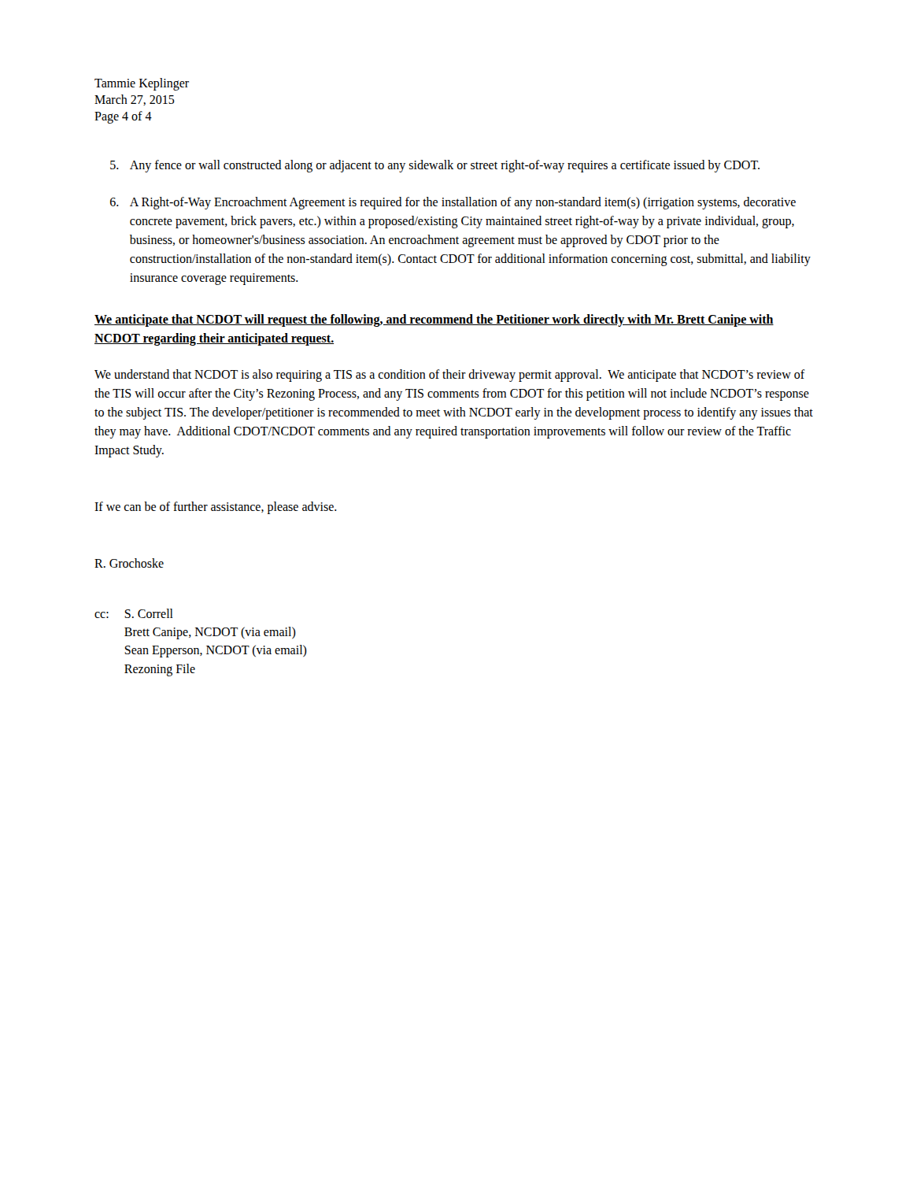Tammie Keplinger
March 27, 2015
Page 4 of 4
Any fence or wall constructed along or adjacent to any sidewalk or street right-of-way requires a certificate issued by CDOT.
A Right-of-Way Encroachment Agreement is required for the installation of any non-standard item(s) (irrigation systems, decorative concrete pavement, brick pavers, etc.) within a proposed/existing City maintained street right-of-way by a private individual, group, business, or homeowner's/business association. An encroachment agreement must be approved by CDOT prior to the construction/installation of the non-standard item(s). Contact CDOT for additional information concerning cost, submittal, and liability insurance coverage requirements.
We anticipate that NCDOT will request the following, and recommend the Petitioner work directly with Mr. Brett Canipe with NCDOT regarding their anticipated request.
We understand that NCDOT is also requiring a TIS as a condition of their driveway permit approval. We anticipate that NCDOT’s review of the TIS will occur after the City’s Rezoning Process, and any TIS comments from CDOT for this petition will not include NCDOT’s response to the subject TIS. The developer/petitioner is recommended to meet with NCDOT early in the development process to identify any issues that they may have. Additional CDOT/NCDOT comments and any required transportation improvements will follow our review of the Traffic Impact Study.
If we can be of further assistance, please advise.
R. Grochoske
cc:
S. Correll
Brett Canipe, NCDOT (via email)
Sean Epperson, NCDOT (via email)
Rezoning File